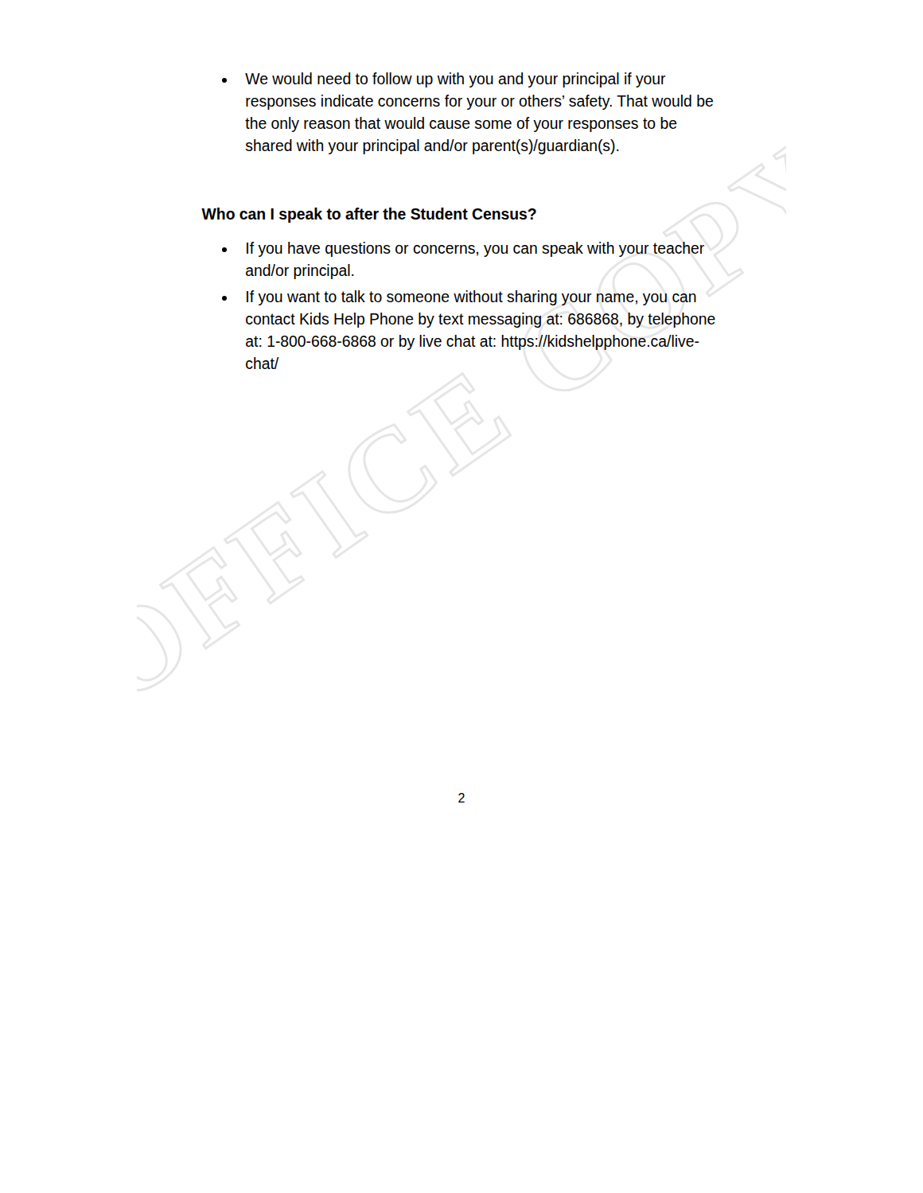OFFICE COPY
We would need to follow up with you and your principal if your responses indicate concerns for your or others’ safety. That would be the only reason that would cause some of your responses to be shared with your principal and/or parent(s)/guardian(s).
Who can I speak to after the Student Census?
If you have questions or concerns, you can speak with your teacher and/or principal.
If you want to talk to someone without sharing your name, you can contact Kids Help Phone by text messaging at: 686868, by telephone at: 1-800-668-6868 or by live chat at: https://kidshelpphone.ca/live-chat/
2